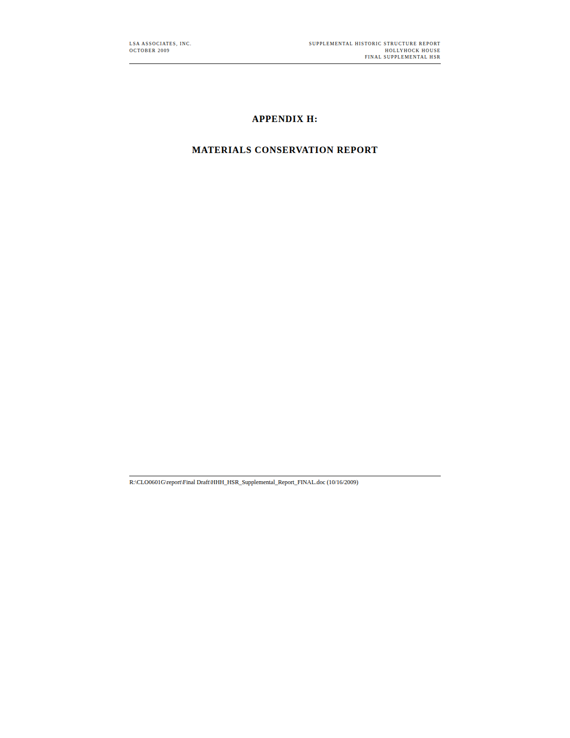LSA ASSOCIATES, INC.
OCTOBER 2009
SUPPLEMENTAL HISTORIC STRUCTURE REPORT
HOLLYHOCK HOUSE
FINAL SUPPLEMENTAL HSR
APPENDIX H:
MATERIALS CONSERVATION REPORT
R:\CLO0601G\report\Final Draft\HHH_HSR_Supplemental_Report_FINAL.doc (10/16/2009)